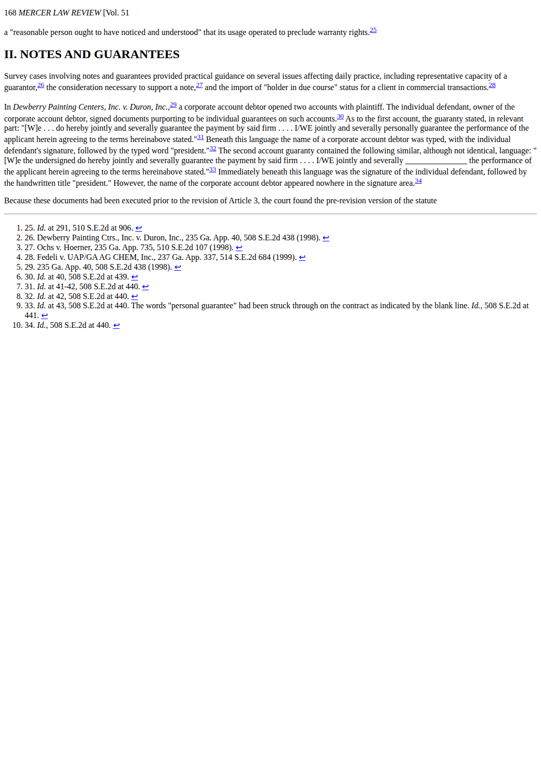168 MERCER LAW REVIEW [Vol. 51
a "reasonable person ought to have noticed and understood" that its usage operated to preclude warranty rights.25
II. NOTES AND GUARANTEES
Survey cases involving notes and guarantees provided practical guidance on several issues affecting daily practice, including representative capacity of a guarantor,26 the consideration necessary to support a note,27 and the import of "holder in due course" status for a client in commercial transactions.28
In Dewberry Painting Centers, Inc. v. Duron, Inc.,29 a corporate account debtor opened two accounts with plaintiff. The individual defendant, owner of the corporate account debtor, signed documents purporting to be individual guarantees on such accounts.30 As to the first account, the guaranty stated, in relevant part: "[W]e . . . do hereby jointly and severally guarantee the payment by said firm . . . . I/WE jointly and severally personally guarantee the performance of the applicant herein agreeing to the terms hereinabove stated."31 Beneath this language the name of a corporate account debtor was typed, with the individual defendant's signature, followed by the typed word "president."32 The second account guaranty contained the following similar, although not identical, language: "[W]e the undersigned do hereby jointly and severally guarantee the payment by said firm . . . . I/WE jointly and severally _______________ the performance of the applicant herein agreeing to the terms hereinabove stated."33 Immediately beneath this language was the signature of the individual defendant, followed by the handwritten title "president." However, the name of the corporate account debtor appeared nowhere in the signature area.34
Because these documents had been executed prior to the revision of Article 3, the court found the pre-revision version of the statute
25. Id. at 291, 510 S.E.2d at 906. ↩
26. Dewberry Painting Ctrs., Inc. v. Duron, Inc., 235 Ga. App. 40, 508 S.E.2d 438 (1998). ↩
27. Ochs v. Hoerner, 235 Ga. App. 735, 510 S.E.2d 107 (1998). ↩
28. Fedeli v. UAP/GA AG CHEM, Inc., 237 Ga. App. 337, 514 S.E.2d 684 (1999). ↩
29. 235 Ga. App. 40, 508 S.E.2d 438 (1998). ↩
30. Id. at 40, 508 S.E.2d at 439. ↩
31. Id. at 41-42, 508 S.E.2d at 440. ↩
32. Id. at 42, 508 S.E.2d at 440. ↩
33. Id. at 43, 508 S.E.2d at 440. The words "personal guarantee" had been struck through on the contract as indicated by the blank line. Id., 508 S.E.2d at 441. ↩
34. Id., 508 S.E.2d at 440. ↩